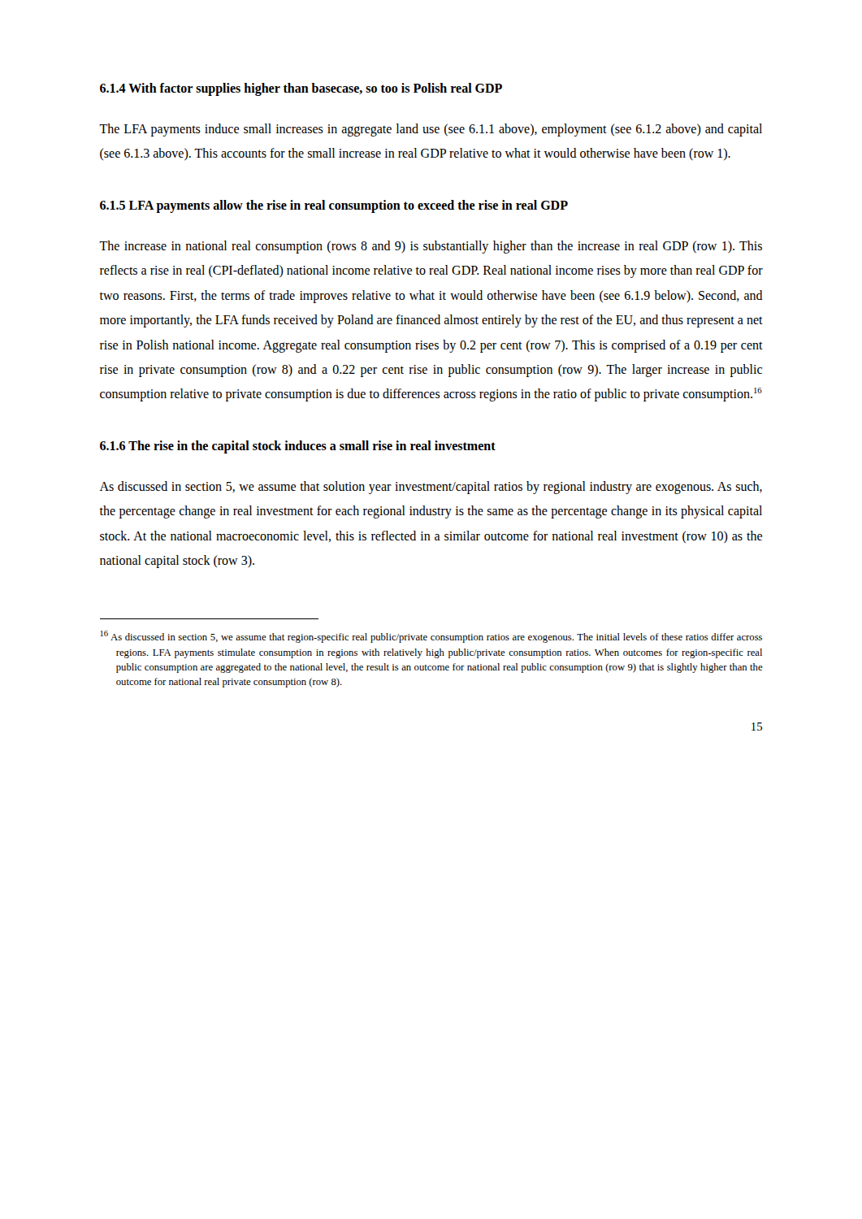6.1.4 With factor supplies higher than basecase, so too is Polish real GDP
The LFA payments induce small increases in aggregate land use (see 6.1.1 above), employment (see 6.1.2 above) and capital (see 6.1.3 above). This accounts for the small increase in real GDP relative to what it would otherwise have been (row 1).
6.1.5 LFA payments allow the rise in real consumption to exceed the rise in real GDP
The increase in national real consumption (rows 8 and 9) is substantially higher than the increase in real GDP (row 1). This reflects a rise in real (CPI-deflated) national income relative to real GDP. Real national income rises by more than real GDP for two reasons. First, the terms of trade improves relative to what it would otherwise have been (see 6.1.9 below). Second, and more importantly, the LFA funds received by Poland are financed almost entirely by the rest of the EU, and thus represent a net rise in Polish national income. Aggregate real consumption rises by 0.2 per cent (row 7). This is comprised of a 0.19 per cent rise in private consumption (row 8) and a 0.22 per cent rise in public consumption (row 9). The larger increase in public consumption relative to private consumption is due to differences across regions in the ratio of public to private consumption.16
6.1.6 The rise in the capital stock induces a small rise in real investment
As discussed in section 5, we assume that solution year investment/capital ratios by regional industry are exogenous. As such, the percentage change in real investment for each regional industry is the same as the percentage change in its physical capital stock. At the national macroeconomic level, this is reflected in a similar outcome for national real investment (row 10) as the national capital stock (row 3).
16 As discussed in section 5, we assume that region-specific real public/private consumption ratios are exogenous. The initial levels of these ratios differ across regions. LFA payments stimulate consumption in regions with relatively high public/private consumption ratios. When outcomes for region-specific real public consumption are aggregated to the national level, the result is an outcome for national real public consumption (row 9) that is slightly higher than the outcome for national real private consumption (row 8).
15